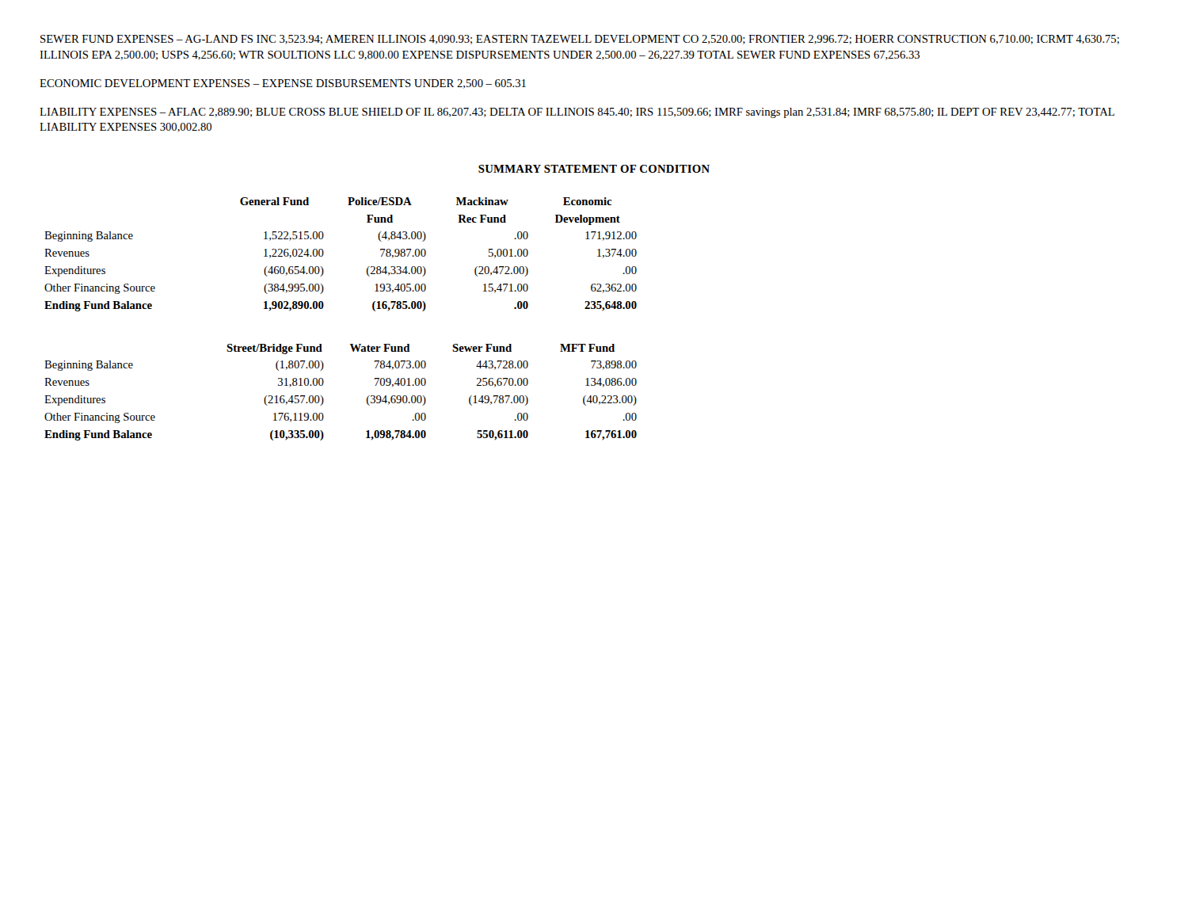SEWER FUND EXPENSES – AG-LAND FS INC 3,523.94; AMEREN ILLINOIS 4,090.93; EASTERN TAZEWELL DEVELOPMENT CO 2,520.00; FRONTIER 2,996.72; HOERR CONSTRUCTION 6,710.00; ICRMT 4,630.75; ILLINOIS EPA 2,500.00; USPS 4,256.60; WTR SOULTIONS LLC 9,800.00 EXPENSE DISPURSEMENTS UNDER 2,500.00 – 26,227.39 TOTAL SEWER FUND EXPENSES 67,256.33
ECONOMIC DEVELOPMENT EXPENSES – EXPENSE DISBURSEMENTS UNDER 2,500 – 605.31
LIABILITY EXPENSES – AFLAC 2,889.90; BLUE CROSS BLUE SHIELD OF IL 86,207.43; DELTA OF ILLINOIS 845.40; IRS 115,509.66; IMRF savings plan 2,531.84; IMRF 68,575.80; IL DEPT OF REV 23,442.77; TOTAL LIABILITY EXPENSES 300,002.80
SUMMARY STATEMENT OF CONDITION
| | General Fund | Police/ESDA | Mackinaw | Economic |
| --- | --- | --- | --- | --- |
| | | Fund | Rec Fund | Development |
| Beginning Balance | 1,522,515.00 | (4,843.00) | .00 | 171,912.00 |
| Revenues | 1,226,024.00 | 78,987.00 | 5,001.00 | 1,374.00 |
| Expenditures | (460,654.00) | (284,334.00) | (20,472.00) | .00 |
| Other Financing Source | (384,995.00) | 193,405.00 | 15,471.00 | 62,362.00 |
| Ending Fund Balance | 1,902,890.00 | (16,785.00) | .00 | 235,648.00 |
| | Street/Bridge Fund | Water Fund | Sewer Fund | MFT Fund |
| --- | --- | --- | --- | --- |
| Beginning Balance | (1,807.00) | 784,073.00 | 443,728.00 | 73,898.00 |
| Revenues | 31,810.00 | 709,401.00 | 256,670.00 | 134,086.00 |
| Expenditures | (216,457.00) | (394,690.00) | (149,787.00) | (40,223.00) |
| Other Financing Source | 176,119.00 | .00 | .00 | .00 |
| Ending Fund Balance | (10,335.00) | 1,098,784.00 | 550,611.00 | 167,761.00 |